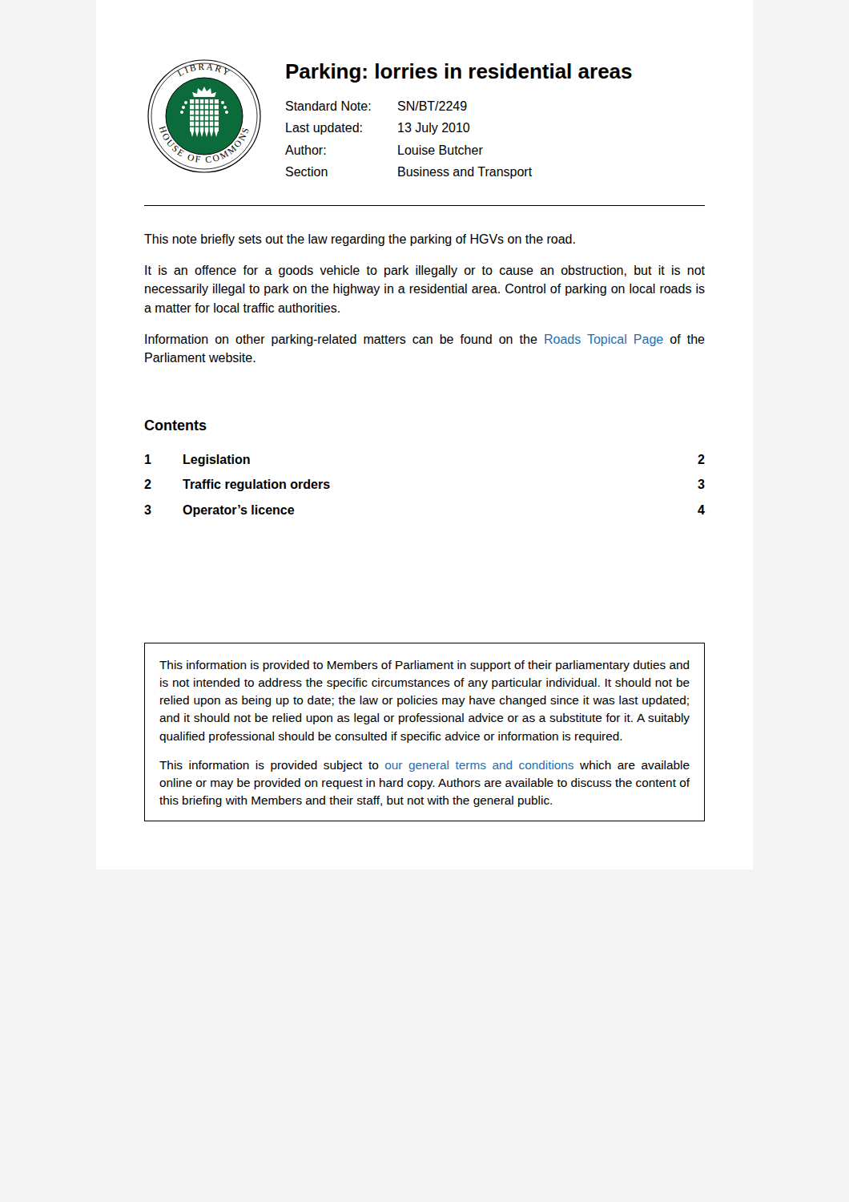LIBRARY HOUSE OF COMMONS
Parking: lorries in residential areas
| Standard Note: | SN/BT/2249 |
| Last updated: | 13 July 2010 |
| Author: | Louise Butcher |
| Section | Business and Transport |
This note briefly sets out the law regarding the parking of HGVs on the road.
It is an offence for a goods vehicle to park illegally or to cause an obstruction, but it is not necessarily illegal to park on the highway in a residential area. Control of parking on local roads is a matter for local traffic authorities.
Information on other parking-related matters can be found on the Roads Topical Page of the Parliament website.
Contents
| 1 | Legislation | 2 |
| 2 | Traffic regulation orders | 3 |
| 3 | Operator’s licence | 4 |
This information is provided to Members of Parliament in support of their parliamentary duties and is not intended to address the specific circumstances of any particular individual. It should not be relied upon as being up to date; the law or policies may have changed since it was last updated; and it should not be relied upon as legal or professional advice or as a substitute for it. A suitably qualified professional should be consulted if specific advice or information is required.
This information is provided subject to our general terms and conditions which are available online or may be provided on request in hard copy. Authors are available to discuss the content of this briefing with Members and their staff, but not with the general public.